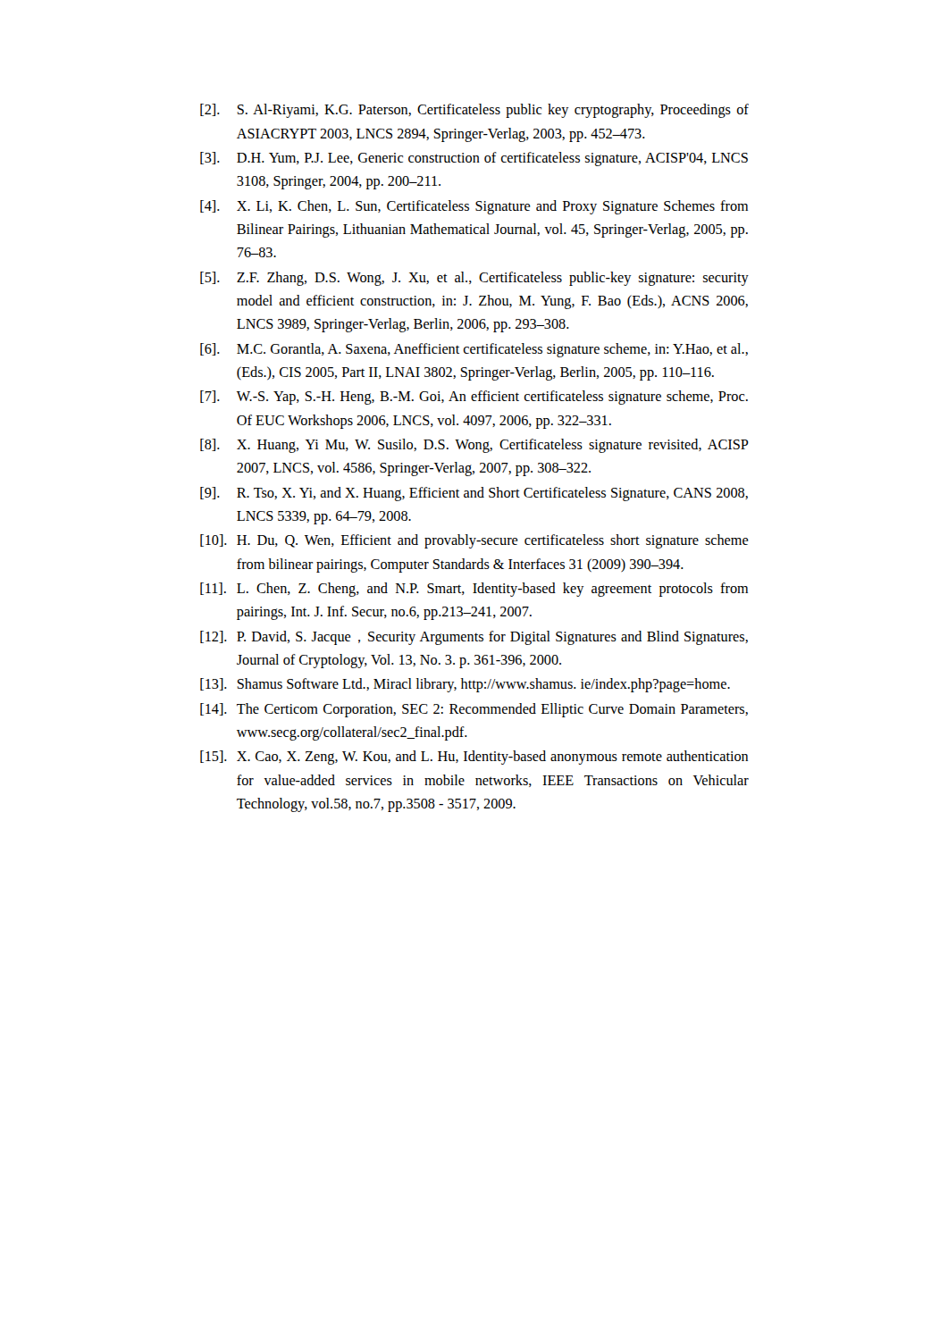[2]. S. Al-Riyami, K.G. Paterson, Certificateless public key cryptography, Proceedings of ASIACRYPT 2003, LNCS 2894, Springer-Verlag, 2003, pp. 452–473.
[3]. D.H. Yum, P.J. Lee, Generic construction of certificateless signature, ACISP'04, LNCS 3108, Springer, 2004, pp. 200–211.
[4]. X. Li, K. Chen, L. Sun, Certificateless Signature and Proxy Signature Schemes from Bilinear Pairings, Lithuanian Mathematical Journal, vol. 45, Springer-Verlag, 2005, pp. 76–83.
[5]. Z.F. Zhang, D.S. Wong, J. Xu, et al., Certificateless public-key signature: security model and efficient construction, in: J. Zhou, M. Yung, F. Bao (Eds.), ACNS 2006, LNCS 3989, Springer-Verlag, Berlin, 2006, pp. 293–308.
[6]. M.C. Gorantla, A. Saxena, Anefficient certificateless signature scheme, in: Y.Hao, et al., (Eds.), CIS 2005, Part II, LNAI 3802, Springer-Verlag, Berlin, 2005, pp. 110–116.
[7]. W.-S. Yap, S.-H. Heng, B.-M. Goi, An efficient certificateless signature scheme, Proc. Of EUC Workshops 2006, LNCS, vol. 4097, 2006, pp. 322–331.
[8]. X. Huang, Yi Mu, W. Susilo, D.S. Wong, Certificateless signature revisited, ACISP 2007, LNCS, vol. 4586, Springer-Verlag, 2007, pp. 308–322.
[9]. R. Tso, X. Yi, and X. Huang, Efficient and Short Certificateless Signature, CANS 2008, LNCS 5339, pp. 64–79, 2008.
[10]. H. Du, Q. Wen, Efficient and provably-secure certificateless short signature scheme from bilinear pairings, Computer Standards & Interfaces 31 (2009) 390–394.
[11]. L. Chen, Z. Cheng, and N.P. Smart, Identity-based key agreement protocols from pairings, Int. J. Inf. Secur, no.6, pp.213–241, 2007.
[12]. P. David, S. Jacque，Security Arguments for Digital Signatures and Blind Signatures, Journal of Cryptology, Vol. 13, No. 3. p. 361-396, 2000.
[13]. Shamus Software Ltd., Miracl library, http://www.shamus. ie/index.php?page=home.
[14]. The Certicom Corporation, SEC 2: Recommended Elliptic Curve Domain Parameters, www.secg.org/collateral/sec2_final.pdf.
[15]. X. Cao, X. Zeng, W. Kou, and L. Hu, Identity-based anonymous remote authentication for value-added services in mobile networks, IEEE Transactions on Vehicular Technology, vol.58, no.7, pp.3508 - 3517, 2009.